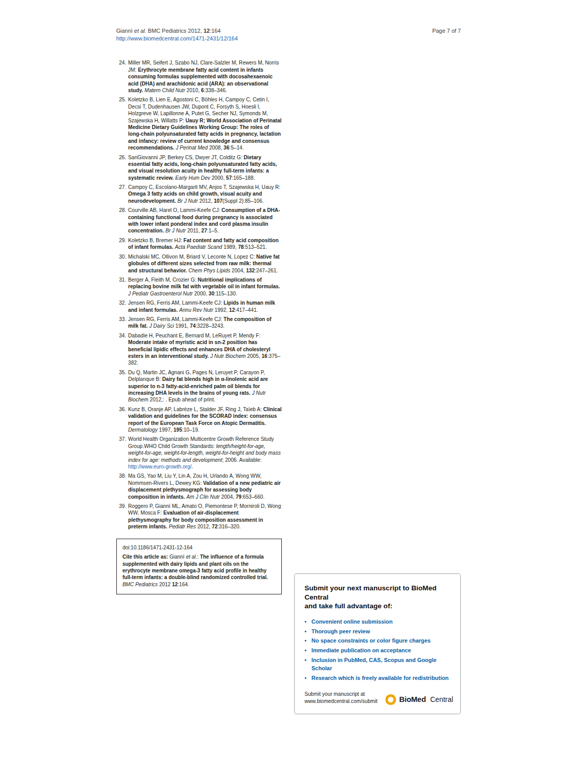Giannì et al. BMC Pediatrics 2012, 12:164
http://www.biomedcentral.com/1471-2431/12/164
Page 7 of 7
24. Miller MR, Seifert J, Szabo NJ, Clare-Salzler M, Rewers M, Norris JM: Erythrocyte membrane fatty acid content in infants consuming formulas supplemented with docosahexaenoic acid (DHA) and arachidonic acid (ARA): an observational study. Matern Child Nutr 2010, 6:338–346.
25. Koletzko B, Lien E, Agostoni C, Böhles H, Campoy C, Cetin I, Decsi T, Dudenhausen JW, Dupont C, Forsyth S, Hoesli I, Holzgreve W, Lapillonne A, Putet G, Secher NJ, Symonds M, Szajewska H, Willatts P: Uauy R; World Association of Perinatal Medicine Dietary Guidelines Working Group: The roles of long-chain polyunsaturated fatty acids in pregnancy, lactation and infancy: review of current knowledge and consensus recommendations. J Perinat Med 2008, 36:5–14.
26. SanGiovanni JP, Berkey CS, Dwyer JT, Colditz G: Dietary essential fatty acids, long-chain polyunsaturated fatty acids, and visual resolution acuity in healthy full-term infants: a systematic review. Early Hum Dev 2000, 57:165–188.
27. Campoy C, Escolano-Margarit MV, Anjos T, Szajewska H, Uauy R: Omega 3 fatty acids on child growth, visual acuity and neurodevelopment. Br J Nutr 2012, 107(Suppl 2):85–106.
28. Courville AB, Harel O, Lammi-Keefe CJ: Consumption of a DHA-containing functional food during pregnancy is associated with lower infant ponderal index and cord plasma insulin concentration. Br J Nutr 2011, 27:1–5.
29. Koletzko B, Bremer HJ: Fat content and fatty acid composition of infant formulas. Acta Paediatr Scand 1989, 78:513–521.
30. Michalski MC, Ollivon M, Briard V, Leconte N, Lopez C: Native fat globules of different sizes selected from raw milk: thermal and structural behavior. Chem Phys Lipids 2004, 132:247–261.
31. Berger A, Fleith M, Crozier G: Nutritional implications of replacing bovine milk fat with vegetable oil in infant formulas. J Pediatr Gastroenterol Nutr 2000, 30:115–130.
32. Jensen RG, Ferris AM, Lammi-Keefe CJ: Lipids in human milk and infant formulas. Annu Rev Nutr 1992, 12:417–441.
33. Jensen RG, Ferris AM, Lammi-Keefe CJ: The composition of milk fat. J Dairy Sci 1991, 74:3228–3243.
34. Dabadie H, Peuchant E, Bernard M, LeRuyet P, Mendy F: Moderate intake of myristic acid in sn-2 position has beneficial lipidic effects and enhances DHA of cholesteryl esters in an interventional study. J Nutr Biochem 2005, 16:375–382.
35. Du Q, Martin JC, Agnani G, Pages N, Leruyet P, Carayon P, Delplanque B: Dairy fat blends high in α-linolenic acid are superior to n-3 fatty-acid-enriched palm oil blends for increasing DHA levels in the brains of young rats. J Nutr Biochem 2012,: . Epub ahead of print.
36. Kunz B, Oranje AP, Labrèze L, Stalder JF, Ring J, Taïeb A: Clinical validation and guidelines for the SCORAD index: consensus report of the European Task Force on Atopic Dermatitis. Dermatology 1997, 195:10–19.
37. World Health Organization Multicentre Growth Reference Study Group.WHO Child Growth Standards: length/height-for-age, weight-for-age, weight-for-length, weight-for-height and body mass index for age: methods and development; 2006. Available: http://www.euro-growth.org/.
38. Ma GS, Yao M, Liu Y, Lin A, Zou H, Urlando A, Wong WW, Nommsen-Rivers L, Dewey KG: Validation of a new pediatric air displacement plethysmograph for assessing body composition in infants. Am J Clin Nutr 2004, 79:653–660.
39. Roggero P, Giannì ML, Amato O, Piemontese P, Morniroli D, Wong WW, Mosca F: Evaluation of air-displacement plethysmography for body composition assessment in preterm infants. Pediatr Res 2012, 72:316–320.
doi:10.1186/1471-2431-12-164
Cite this article as: Giannì et al.: The influence of a formula supplemented with dairy lipids and plant oils on the erythrocyte membrane omega-3 fatty acid profile in healthy full-term infants: a double-blind randomized controlled trial. BMC Pediatrics 2012 12:164.
Submit your next manuscript to BioMed Central
and take full advantage of:
Convenient online submission
Thorough peer review
No space constraints or color figure charges
Immediate publication on acceptance
Inclusion in PubMed, CAS, Scopus and Google Scholar
Research which is freely available for redistribution
Submit your manuscript at
www.biomedcentral.com/submit
Bio Med Central